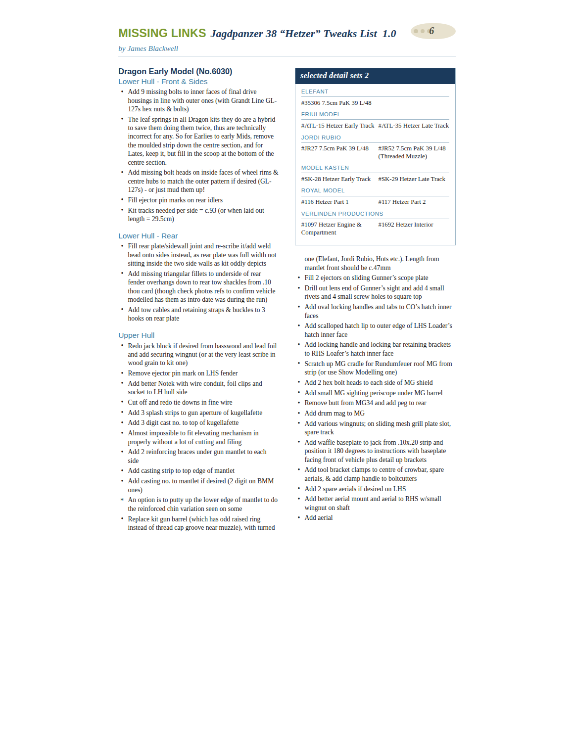6
MISSING LINKS Jagdpanzer 38 “Hetzer” Tweaks List 1.0
by James Blackwell
Dragon Early Model (No.6030)
Lower Hull - Front & Sides
Add 9 missing bolts to inner faces of final drive housings in line with outer ones (with Grandt Line GL-127s hex nuts & bolts)
The leaf springs in all Dragon kits they do are a hybrid to save them doing them twice, thus are technically incorrect for any. So for Earlies to early Mids, remove the moulded strip down the centre section, and for Lates, keep it, but fill in the scoop at the bottom of the centre section.
Add missing bolt heads on inside faces of wheel rims & centre hubs to match the outer pattern if desired (GL-127s) - or just mud them up!
Fill ejector pin marks on rear idlers
Kit tracks needed per side = c.93 (or when laid out length = 29.5cm)
Lower Hull - Rear
Fill rear plate/sidewall joint and re-scribe it/add weld bead onto sides instead, as rear plate was full width not sitting inside the two side walls as kit oddly depicts
Add missing triangular fillets to underside of rear fender overhangs down to rear tow shackles from .10 thou card (though check photos refs to confirm vehicle modelled has them as intro date was during the run)
Add tow cables and retaining straps & buckles to 3 hooks on rear plate
Upper Hull
Redo jack block if desired from basswood and lead foil and add securing wingnut (or at the very least scribe in wood grain to kit one)
Remove ejector pin mark on LHS fender
Add better Notek with wire conduit, foil clips and socket to LH hull side
Cut off and redo tie downs in fine wire
Add 3 splash strips to gun aperture of kugellafette
Add 3 digit cast no. to top of kugellafette
Almost impossible to fit elevating mechanism in properly without a lot of cutting and filing
Add 2 reinforcing braces under gun mantlet to each side
Add casting strip to top edge of mantlet
Add casting no. to mantlet if desired (2 digit on BMM ones)
An option is to putty up the lower edge of mantlet to do the reinforced chin variation seen on some
Replace kit gun barrel (which has odd raised ring instead of thread cap groove near muzzle), with turned
selected detail sets 2
Elefant
#35306 7.5cm PaK 39 L/48
Friulmodel
#ATL-15 Hetzer Early Track
#ATL-35 Hetzer Late Track
Jordi Rubio
#JR27 7.5cm PaK 39 L/48
#JR52 7.5cm PaK 39 L/48 (Threaded Muzzle)
Model Kasten
#SK-28 Hetzer Early Track
#SK-29 Hetzer Late Track
Royal Model
#116 Hetzer Part 1
#117 Hetzer Part 2
Verlinden Productions
#1097 Hetzer Engine & Compartment
#1692 Hetzer Interior
one (Elefant, Jordi Rubio, Hots etc.). Length from mantlet front should be c.47mm
Fill 2 ejectors on sliding Gunner’s scope plate
Drill out lens end of Gunner’s sight and add 4 small rivets and 4 small screw holes to square top
Add oval locking handles and tabs to CO’s hatch inner faces
Add scalloped hatch lip to outer edge of LHS Loader’s hatch inner face
Add locking handle and locking bar retaining brackets to RHS Loafer’s hatch inner face
Scratch up MG cradle for Rundumfeuer roof MG from strip (or use Show Modelling one)
Add 2 hex bolt heads to each side of MG shield
Add small MG sighting periscope under MG barrel
Remove butt from MG34 and add peg to rear
Add drum mag to MG
Add various wingnuts; on sliding mesh grill plate slot, spare track
Add waffle baseplate to jack from .10x.20 strip and position it 180 degrees to instructions with baseplate facing front of vehicle plus detail up brackets
Add tool bracket clamps to centre of crowbar, spare aerials, & add clamp handle to boltcutters
Add 2 spare aerials if desired on LHS
Add better aerial mount and aerial to RHS w/small wingnut on shaft
Add aerial